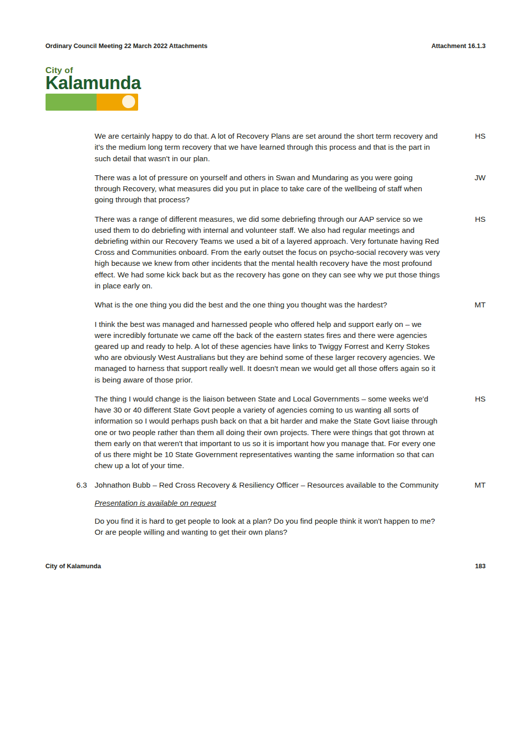Ordinary Council Meeting 22 March 2022 Attachments Attachment 16.1.3
City of
Kalamunda
We are certainly happy to do that. A lot of Recovery Plans are set around the short term recovery and it's the medium long term recovery that we have learned through this process and that is the part in such detail that wasn't in our plan.
HS
There was a lot of pressure on yourself and others in Swan and Mundaring as you were going through Recovery, what measures did you put in place to take care of the wellbeing of staff when going through that process?
JW
There was a range of different measures, we did some debriefing through our AAP service so we used them to do debriefing with internal and volunteer staff. We also had regular meetings and debriefing within our Recovery Teams we used a bit of a layered approach. Very fortunate having Red Cross and Communities onboard. From the early outset the focus on psycho-social recovery was very high because we knew from other incidents that the mental health recovery have the most profound effect. We had some kick back but as the recovery has gone on they can see why we put those things in place early on.
HS
What is the one thing you did the best and the one thing you thought was the hardest?
MT
I think the best was managed and harnessed people who offered help and support early on – we were incredibly fortunate we came off the back of the eastern states fires and there were agencies geared up and ready to help. A lot of these agencies have links to Twiggy Forrest and Kerry Stokes who are obviously West Australians but they are behind some of these larger recovery agencies. We managed to harness that support really well. It doesn't mean we would get all those offers again so it is being aware of those prior.
The thing I would change is the liaison between State and Local Governments – some weeks we'd have 30 or 40 different State Govt people a variety of agencies coming to us wanting all sorts of information so I would perhaps push back on that a bit harder and make the State Govt liaise through one or two people rather than them all doing their own projects. There were things that got thrown at them early on that weren't that important to us so it is important how you manage that. For every one of us there might be 10 State Government representatives wanting the same information so that can chew up a lot of your time.
HS
6.3
Johnathon Bubb – Red Cross Recovery & Resiliency Officer – Resources available to the Community
Presentation is available on request
Do you find it is hard to get people to look at a plan? Do you find people think it won't happen to me? Or are people willing and wanting to get their own plans?
MT
City of Kalamunda 183